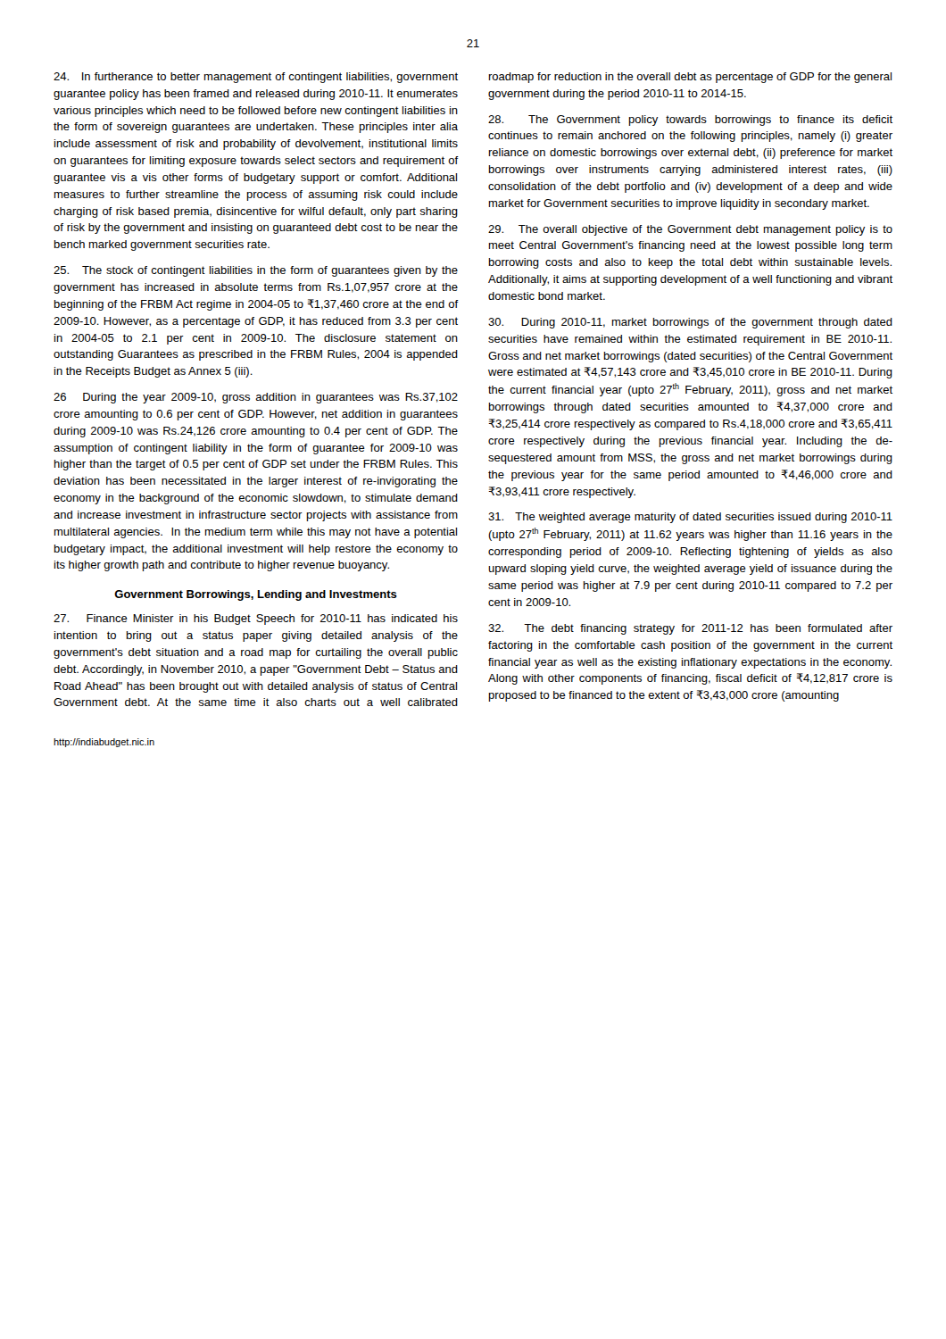21
24. In furtherance to better management of contingent liabilities, government guarantee policy has been framed and released during 2010-11. It enumerates various principles which need to be followed before new contingent liabilities in the form of sovereign guarantees are undertaken. These principles inter alia include assessment of risk and probability of devolvement, institutional limits on guarantees for limiting exposure towards select sectors and requirement of guarantee vis a vis other forms of budgetary support or comfort. Additional measures to further streamline the process of assuming risk could include charging of risk based premia, disincentive for wilful default, only part sharing of risk by the government and insisting on guaranteed debt cost to be near the bench marked government securities rate.
25. The stock of contingent liabilities in the form of guarantees given by the government has increased in absolute terms from Rs.1,07,957 crore at the beginning of the FRBM Act regime in 2004-05 to ₹1,37,460 crore at the end of 2009-10. However, as a percentage of GDP, it has reduced from 3.3 per cent in 2004-05 to 2.1 per cent in 2009-10. The disclosure statement on outstanding Guarantees as prescribed in the FRBM Rules, 2004 is appended in the Receipts Budget as Annex 5 (iii).
26 During the year 2009-10, gross addition in guarantees was Rs.37,102 crore amounting to 0.6 per cent of GDP. However, net addition in guarantees during 2009-10 was Rs.24,126 crore amounting to 0.4 per cent of GDP. The assumption of contingent liability in the form of guarantee for 2009-10 was higher than the target of 0.5 per cent of GDP set under the FRBM Rules. This deviation has been necessitated in the larger interest of re-invigorating the economy in the background of the economic slowdown, to stimulate demand and increase investment in infrastructure sector projects with assistance from multilateral agencies. In the medium term while this may not have a potential budgetary impact, the additional investment will help restore the economy to its higher growth path and contribute to higher revenue buoyancy.
Government Borrowings, Lending and Investments
27. Finance Minister in his Budget Speech for 2010-11 has indicated his intention to bring out a status paper giving detailed analysis of the government's debt situation and a road map for curtailing the overall public debt. Accordingly, in November 2010, a paper "Government Debt – Status and Road Ahead" has been brought out with detailed analysis of status of Central Government debt. At the same time it also charts out a well calibrated roadmap for reduction in the overall debt as percentage of GDP for the general government during the period 2010-11 to 2014-15.
28. The Government policy towards borrowings to finance its deficit continues to remain anchored on the following principles, namely (i) greater reliance on domestic borrowings over external debt, (ii) preference for market borrowings over instruments carrying administered interest rates, (iii) consolidation of the debt portfolio and (iv) development of a deep and wide market for Government securities to improve liquidity in secondary market.
29. The overall objective of the Government debt management policy is to meet Central Government's financing need at the lowest possible long term borrowing costs and also to keep the total debt within sustainable levels. Additionally, it aims at supporting development of a well functioning and vibrant domestic bond market.
30. During 2010-11, market borrowings of the government through dated securities have remained within the estimated requirement in BE 2010-11. Gross and net market borrowings (dated securities) of the Central Government were estimated at ₹4,57,143 crore and ₹3,45,010 crore in BE 2010-11. During the current financial year (upto 27th February, 2011), gross and net market borrowings through dated securities amounted to ₹4,37,000 crore and ₹3,25,414 crore respectively as compared to Rs.4,18,000 crore and ₹3,65,411 crore respectively during the previous financial year. Including the de-sequestered amount from MSS, the gross and net market borrowings during the previous year for the same period amounted to ₹4,46,000 crore and ₹3,93,411 crore respectively.
31. The weighted average maturity of dated securities issued during 2010-11 (upto 27th February, 2011) at 11.62 years was higher than 11.16 years in the corresponding period of 2009-10. Reflecting tightening of yields as also upward sloping yield curve, the weighted average yield of issuance during the same period was higher at 7.9 per cent during 2010-11 compared to 7.2 per cent in 2009-10.
32. The debt financing strategy for 2011-12 has been formulated after factoring in the comfortable cash position of the government in the current financial year as well as the existing inflationary expectations in the economy. Along with other components of financing, fiscal deficit of ₹4,12,817 crore is proposed to be financed to the extent of ₹3,43,000 crore (amounting
http://indiabudget.nic.in